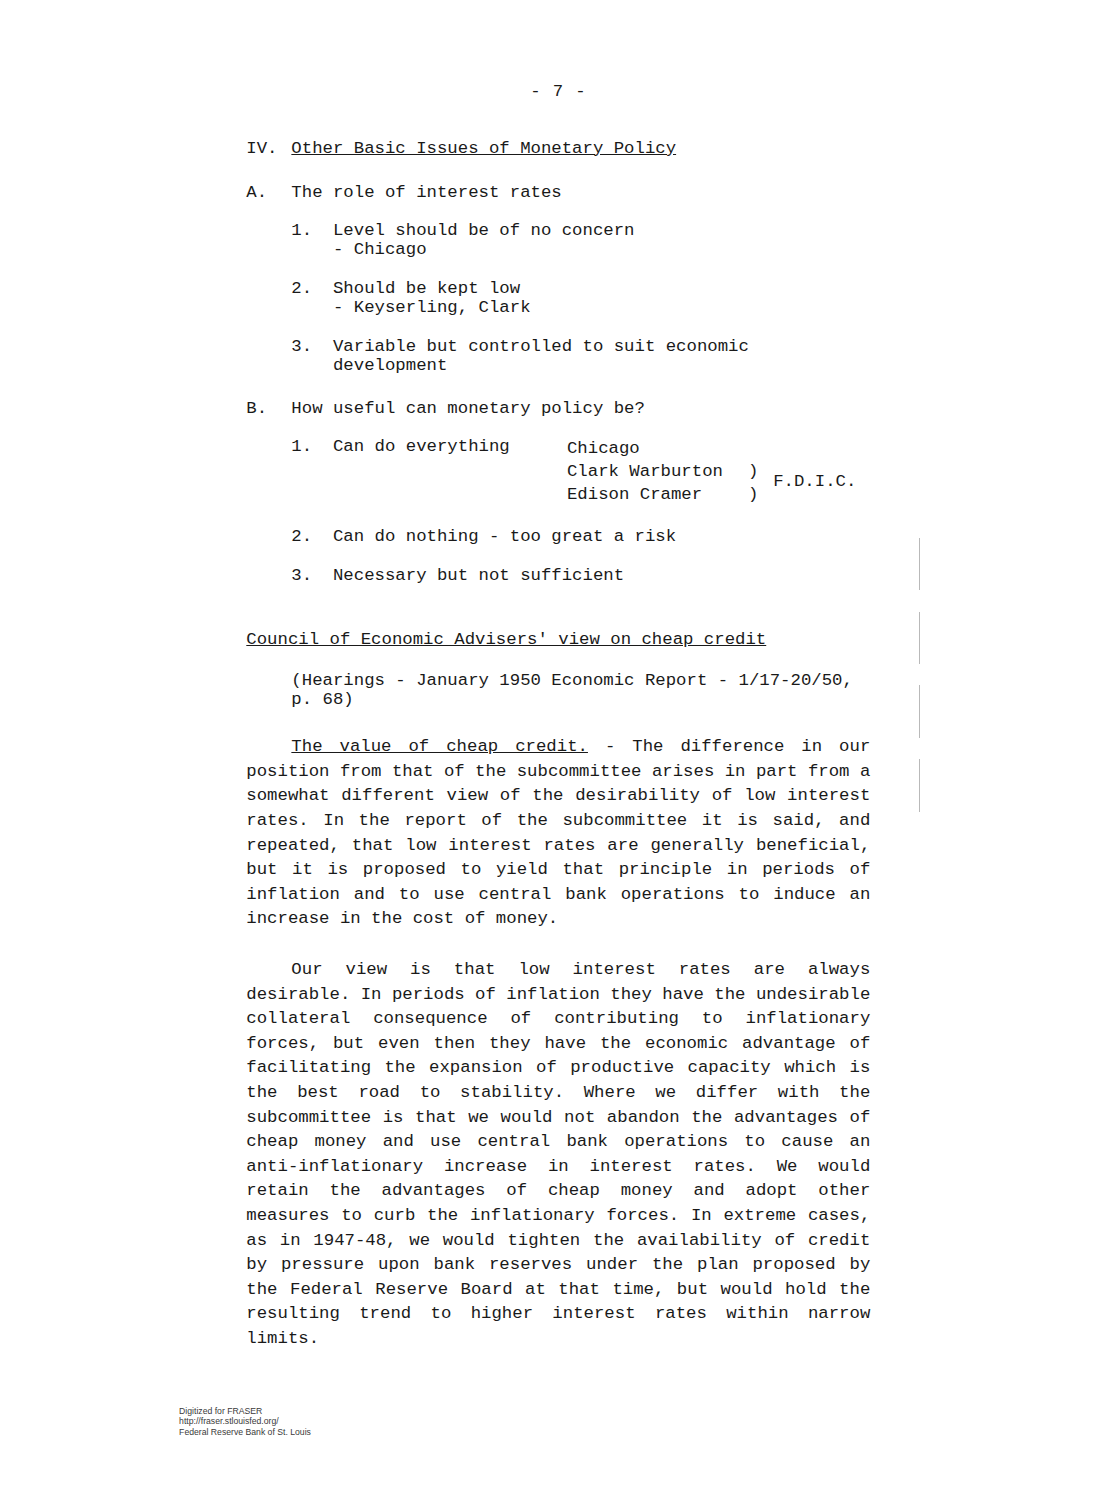- 7 -
IV.
Other Basic Issues of Monetary Policy
A. The role of interest rates
1. Level should be of no concern - Chicago
2. Should be kept low - Keyserling, Clark
3. Variable but controlled to suit economic development
B. How useful can monetary policy be?
1.
Can do everything
Chicago
Clark Warburton )
Edison Cramer )
F.D.I.C.
2. Can do nothing - too great a risk
3. Necessary but not sufficient
Council of Economic Advisers' view on cheap credit
(Hearings - January 1950 Economic Report - 1/17-20/50, p. 68)
The value of cheap credit. - The difference in our position from that of the subcommittee arises in part from a somewhat different view of the desirability of low interest rates. In the report of the subcommittee it is said, and repeated, that low interest rates are generally beneficial, but it is proposed to yield that principle in periods of inflation and to use central bank operations to induce an increase in the cost of money.
Our view is that low interest rates are always desirable. In periods of inflation they have the undesirable collateral consequence of contributing to inflationary forces, but even then they have the economic advantage of facilitating the expansion of productive capacity which is the best road to stability. Where we differ with the subcommittee is that we would not abandon the advantages of cheap money and use central bank operations to cause an anti-inflationary increase in interest rates. We would retain the advantages of cheap money and adopt other measures to curb the inflationary forces. In extreme cases, as in 1947-48, we would tighten the availability of credit by pressure upon bank reserves under the plan proposed by the Federal Reserve Board at that time, but would hold the resulting trend to higher interest rates within narrow limits.
Digitized for FRASER
http://fraser.stlouisfed.org/
Federal Reserve Bank of St. Louis